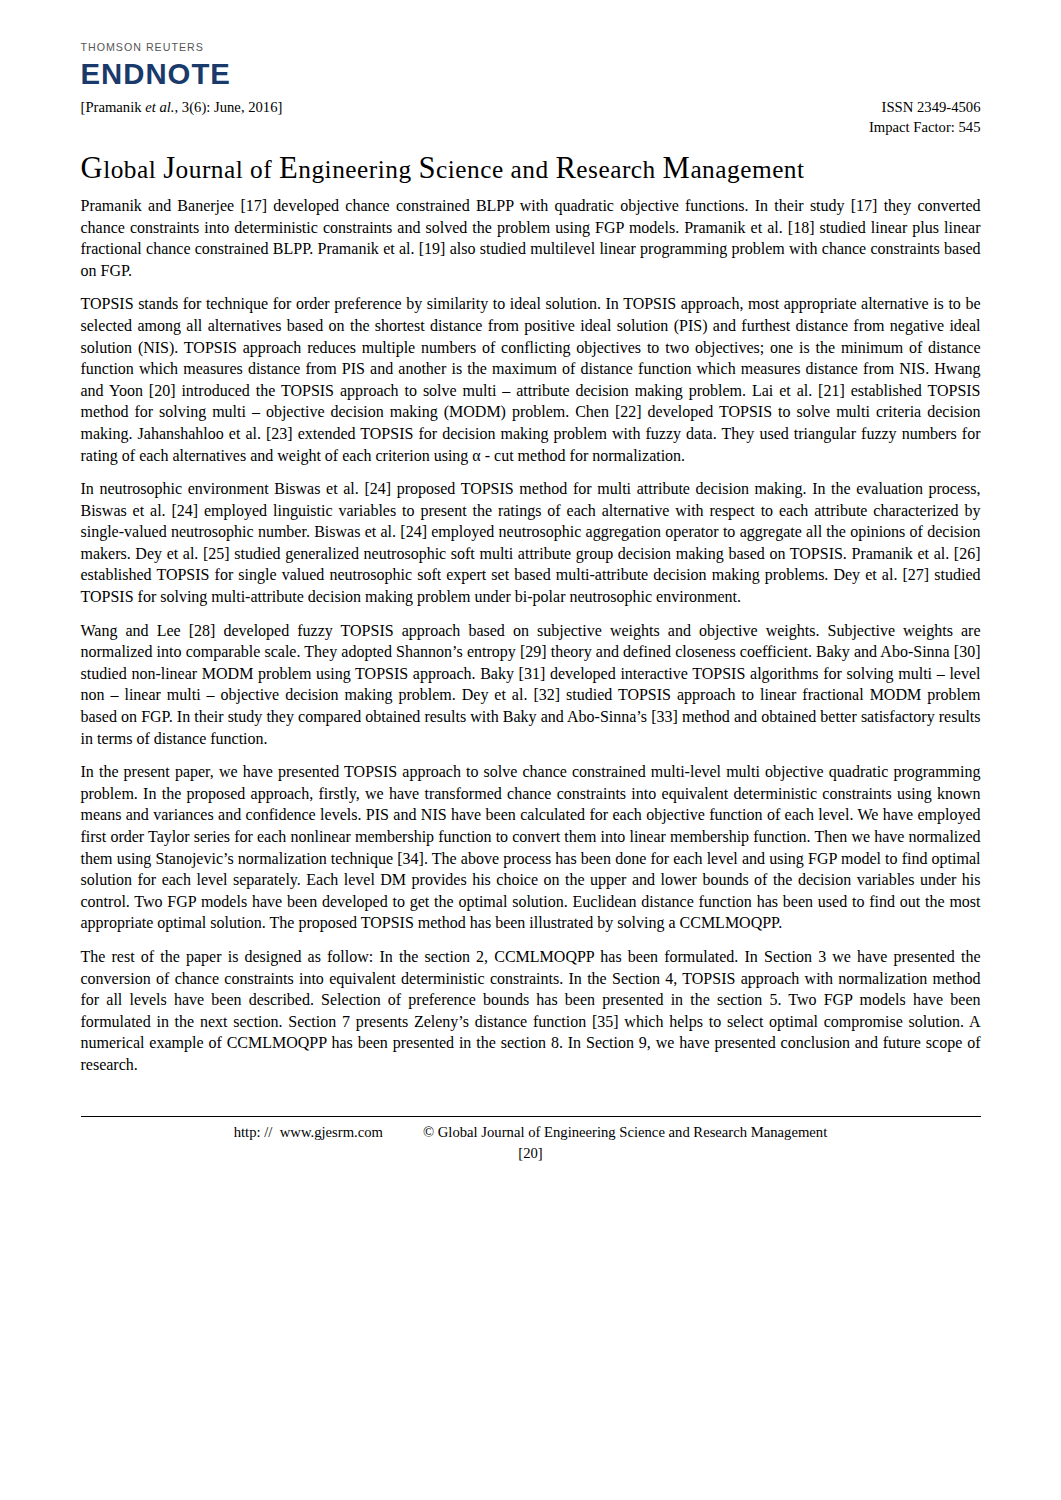THOMSON REUTERS
ENDNOTE
[Pramanik et al., 3(6): June, 2016]
ISSN 2349-4506
Impact Factor: 545
Global Journal of Engineering Science and Research Management
Pramanik and Banerjee [17] developed chance constrained BLPP with quadratic objective functions. In their study [17] they converted chance constraints into deterministic constraints and solved the problem using FGP models. Pramanik et al. [18] studied linear plus linear fractional chance constrained BLPP. Pramanik et al. [19] also studied multilevel linear programming problem with chance constraints based on FGP.
TOPSIS stands for technique for order preference by similarity to ideal solution. In TOPSIS approach, most appropriate alternative is to be selected among all alternatives based on the shortest distance from positive ideal solution (PIS) and furthest distance from negative ideal solution (NIS). TOPSIS approach reduces multiple numbers of conflicting objectives to two objectives; one is the minimum of distance function which measures distance from PIS and another is the maximum of distance function which measures distance from NIS. Hwang and Yoon [20] introduced the TOPSIS approach to solve multi – attribute decision making problem. Lai et al. [21] established TOPSIS method for solving multi – objective decision making (MODM) problem. Chen [22] developed TOPSIS to solve multi criteria decision making. Jahanshahloo et al. [23] extended TOPSIS for decision making problem with fuzzy data. They used triangular fuzzy numbers for rating of each alternatives and weight of each criterion using α - cut method for normalization.
In neutrosophic environment Biswas et al. [24] proposed TOPSIS method for multi attribute decision making. In the evaluation process, Biswas et al. [24] employed linguistic variables to present the ratings of each alternative with respect to each attribute characterized by single-valued neutrosophic number. Biswas et al. [24] employed neutrosophic aggregation operator to aggregate all the opinions of decision makers. Dey et al. [25] studied generalized neutrosophic soft multi attribute group decision making based on TOPSIS. Pramanik et al. [26] established TOPSIS for single valued neutrosophic soft expert set based multi-attribute decision making problems. Dey et al. [27] studied TOPSIS for solving multi-attribute decision making problem under bi-polar neutrosophic environment.
Wang and Lee [28] developed fuzzy TOPSIS approach based on subjective weights and objective weights. Subjective weights are normalized into comparable scale. They adopted Shannon’s entropy [29] theory and defined closeness coefficient. Baky and Abo-Sinna [30] studied non-linear MODM problem using TOPSIS approach. Baky [31] developed interactive TOPSIS algorithms for solving multi – level non – linear multi – objective decision making problem. Dey et al. [32] studied TOPSIS approach to linear fractional MODM problem based on FGP. In their study they compared obtained results with Baky and Abo-Sinna’s [33] method and obtained better satisfactory results in terms of distance function.
In the present paper, we have presented TOPSIS approach to solve chance constrained multi-level multi objective quadratic programming problem. In the proposed approach, firstly, we have transformed chance constraints into equivalent deterministic constraints using known means and variances and confidence levels. PIS and NIS have been calculated for each objective function of each level. We have employed first order Taylor series for each nonlinear membership function to convert them into linear membership function. Then we have normalized them using Stanojevic’s normalization technique [34]. The above process has been done for each level and using FGP model to find optimal solution for each level separately. Each level DM provides his choice on the upper and lower bounds of the decision variables under his control. Two FGP models have been developed to get the optimal solution. Euclidean distance function has been used to find out the most appropriate optimal solution. The proposed TOPSIS method has been illustrated by solving a CCMLMOQPP.
The rest of the paper is designed as follow: In the section 2, CCMLMOQPP has been formulated. In Section 3 we have presented the conversion of chance constraints into equivalent deterministic constraints. In the Section 4, TOPSIS approach with normalization method for all levels have been described. Selection of preference bounds has been presented in the section 5. Two FGP models have been formulated in the next section. Section 7 presents Zeleny’s distance function [35] which helps to select optimal compromise solution. A numerical example of CCMLMOQPP has been presented in the section 8. In Section 9, we have presented conclusion and future scope of research.
http: // www.gjesrm.com © Global Journal of Engineering Science and Research Management
[20]